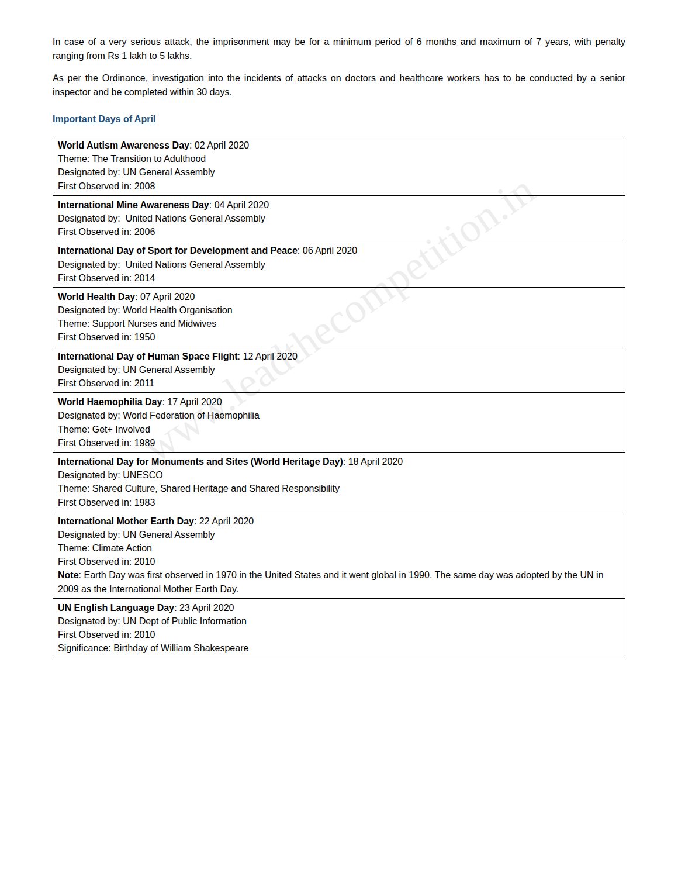www.leadthecompetition.in
In case of a very serious attack, the imprisonment may be for a minimum period of 6 months and maximum of 7 years, with penalty ranging from Rs 1 lakh to 5 lakhs.
As per the Ordinance, investigation into the incidents of attacks on doctors and healthcare workers has to be conducted by a senior inspector and be completed within 30 days.
Important Days of April
| World Autism Awareness Day : 02 April 2020 Theme: The Transition to Adulthood Designated by: UN General Assembly First Observed in: 2008 |
| International Mine Awareness Day : 04 April 2020 Designated by: United Nations General Assembly First Observed in: 2006 |
| International Day of Sport for Development and Peace : 06 April 2020 Designated by: United Nations General Assembly First Observed in: 2014 |
| World Health Day : 07 April 2020 Designated by: World Health Organisation Theme: Support Nurses and Midwives First Observed in: 1950 |
| International Day of Human Space Flight : 12 April 2020 Designated by: UN General Assembly First Observed in: 2011 |
| World Haemophilia Day : 17 April 2020 Designated by: World Federation of Haemophilia Theme: Get+ Involved First Observed in: 1989 |
| International Day for Monuments and Sites (World Heritage Day) : 18 April 2020 Designated by: UNESCO Theme: Shared Culture, Shared Heritage and Shared Responsibility First Observed in: 1983 |
| International Mother Earth Day : 22 April 2020 Designated by: UN General Assembly Theme: Climate Action First Observed in: 2010 Note : Earth Day was first observed in 1970 in the United States and it went global in 1990. The same day was adopted by the UN in 2009 as the International Mother Earth Day. |
| UN English Language Day : 23 April 2020 Designated by: UN Dept of Public Information First Observed in: 2010 Significance: Birthday of William Shakespeare |